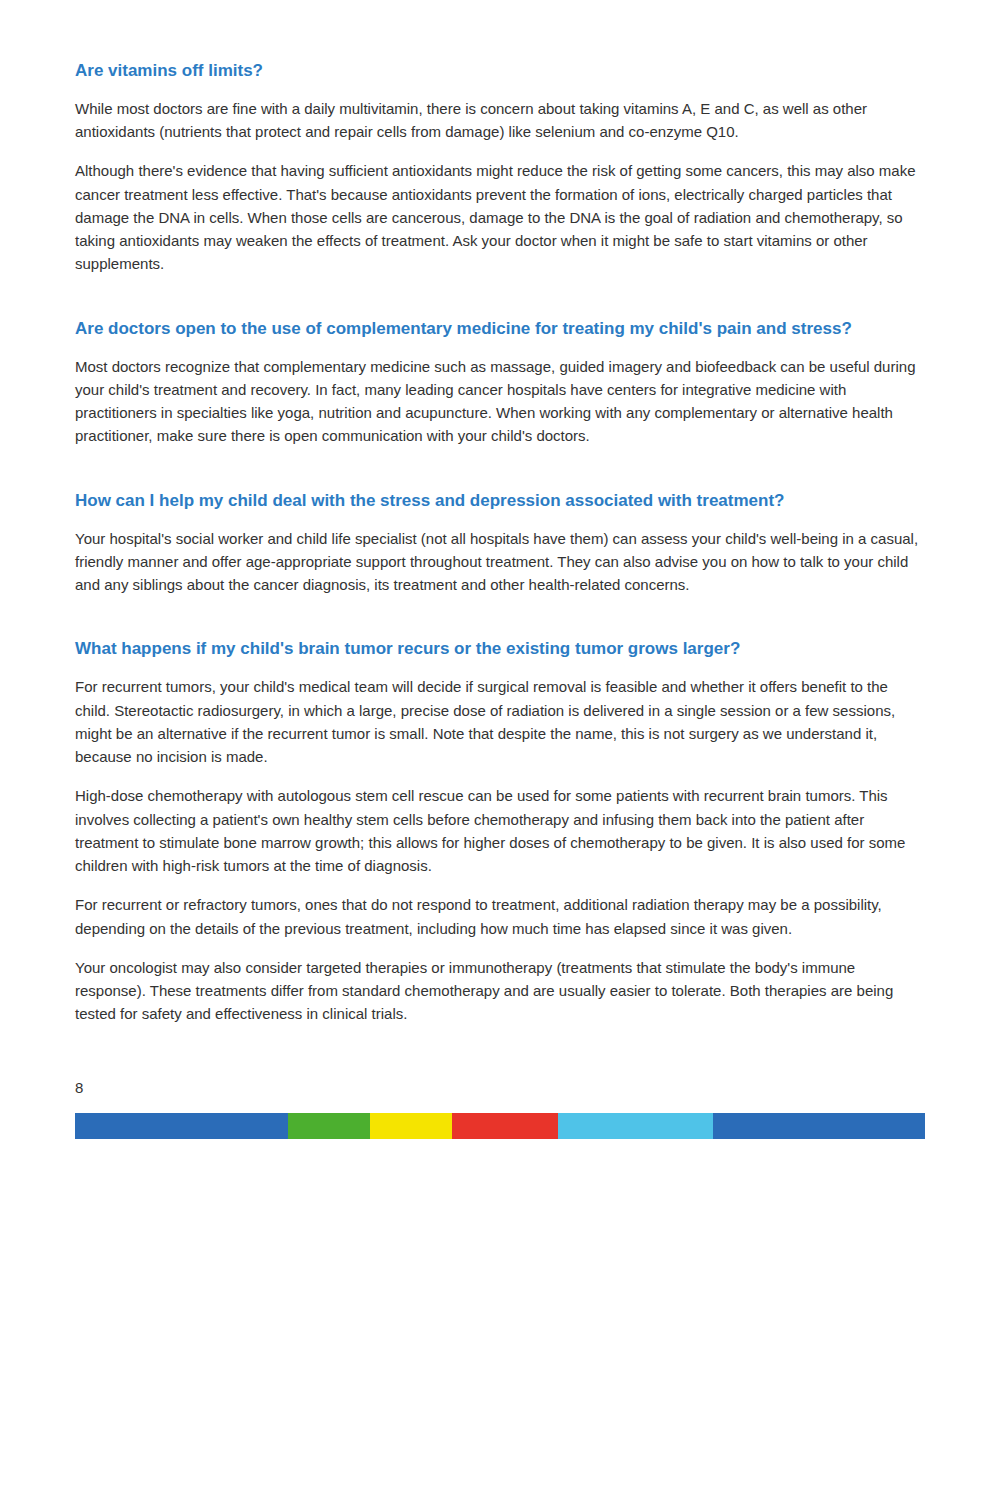Are vitamins off limits?
While most doctors are fine with a daily multivitamin, there is concern about taking vitamins A, E and C, as well as other antioxidants (nutrients that protect and repair cells from damage) like selenium and co-enzyme Q10.
Although there's evidence that having sufficient antioxidants might reduce the risk of getting some cancers, this may also make cancer treatment less effective. That's because antioxidants prevent the formation of ions, electrically charged particles that damage the DNA in cells. When those cells are cancerous, damage to the DNA is the goal of radiation and chemotherapy, so taking antioxidants may weaken the effects of treatment. Ask your doctor when it might be safe to start vitamins or other supplements.
Are doctors open to the use of complementary medicine for treating my child's pain and stress?
Most doctors recognize that complementary medicine such as massage, guided imagery and biofeedback can be useful during your child's treatment and recovery. In fact, many leading cancer hospitals have centers for integrative medicine with practitioners in specialties like yoga, nutrition and acupuncture. When working with any complementary or alternative health practitioner, make sure there is open communication with your child's doctors.
How can I help my child deal with the stress and depression associated with treatment?
Your hospital's social worker and child life specialist (not all hospitals have them) can assess your child's well-being in a casual, friendly manner and offer age-appropriate support throughout treatment. They can also advise you on how to talk to your child and any siblings about the cancer diagnosis, its treatment and other health-related concerns.
What happens if my child's brain tumor recurs or the existing tumor grows larger?
For recurrent tumors, your child's medical team will decide if surgical removal is feasible and whether it offers benefit to the child. Stereotactic radiosurgery, in which a large, precise dose of radiation is delivered in a single session or a few sessions, might be an alternative if the recurrent tumor is small. Note that despite the name, this is not surgery as we understand it, because no incision is made.
High-dose chemotherapy with autologous stem cell rescue can be used for some patients with recurrent brain tumors. This involves collecting a patient's own healthy stem cells before chemotherapy and infusing them back into the patient after treatment to stimulate bone marrow growth; this allows for higher doses of chemotherapy to be given. It is also used for some children with high-risk tumors at the time of diagnosis.
For recurrent or refractory tumors, ones that do not respond to treatment, additional radiation therapy may be a possibility, depending on the details of the previous treatment, including how much time has elapsed since it was given.
Your oncologist may also consider targeted therapies or immunotherapy (treatments that stimulate the body's immune response). These treatments differ from standard chemotherapy and are usually easier to tolerate. Both therapies are being tested for safety and effectiveness in clinical trials.
8